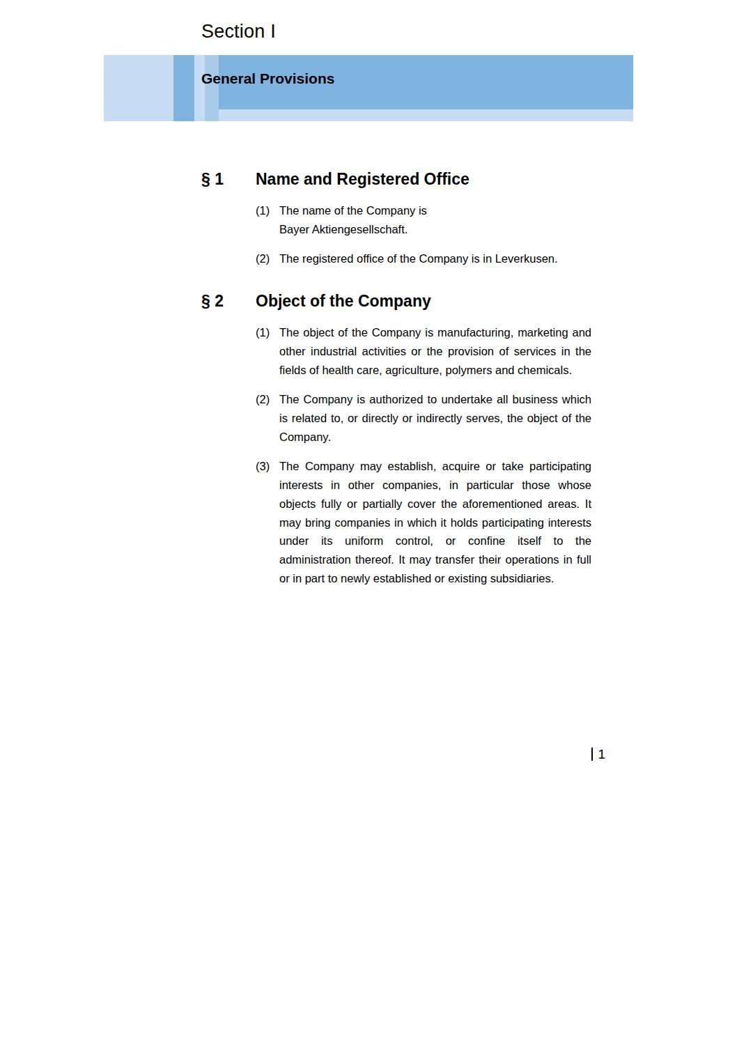Section I
General Provisions
§ 1 Name and Registered Office
(1) The name of the Company is
Bayer Aktiengesellschaft.
(2) The registered office of the Company is in Leverkusen.
§ 2 Object of the Company
(1) The object of the Company is manufacturing, marketing and other industrial activities or the provision of services in the fields of health care, agriculture, polymers and chemicals.
(2) The Company is authorized to undertake all business which is related to, or directly or indirectly serves, the object of the Company.
(3) The Company may establish, acquire or take participating interests in other companies, in particular those whose objects fully or partially cover the aforementioned areas. It may bring companies in which it holds participating interests under its uniform control, or confine itself to the administration thereof. It may transfer their operations in full or in part to newly established or existing subsidiaries.
1